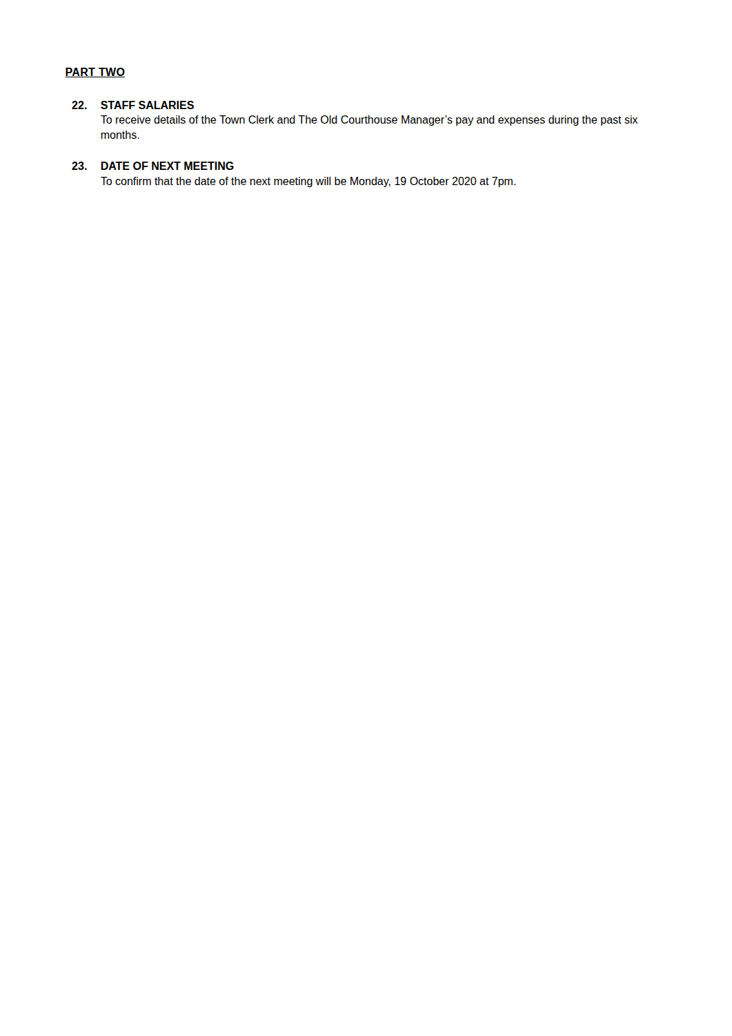PART TWO
22.
STAFF SALARIES
To receive details of the Town Clerk and The Old Courthouse Manager’s pay and expenses during the past six months.
23.
DATE OF NEXT MEETING
To confirm that the date of the next meeting will be Monday, 19 October 2020 at 7pm.